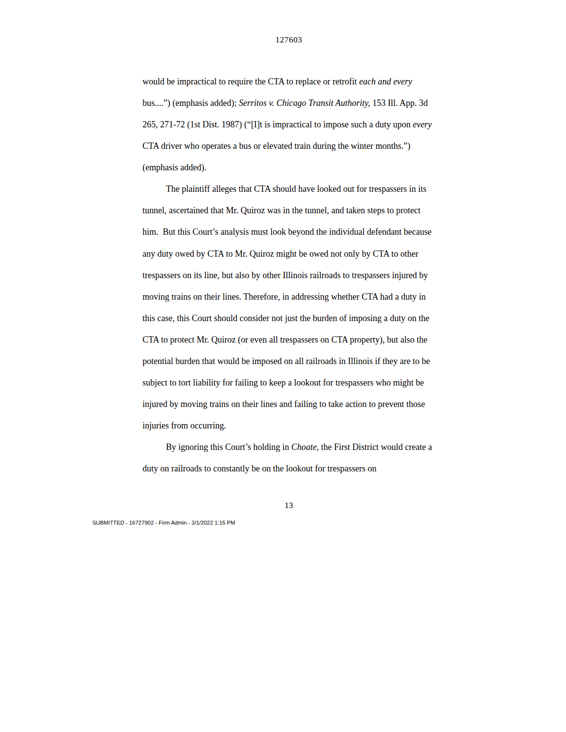127603
would be impractical to require the CTA to replace or retrofit each and every bus....”) (emphasis added); Serritos v. Chicago Transit Authority, 153 Ill. App. 3d 265, 271-72 (1st Dist. 1987) (“[I]t is impractical to impose such a duty upon every CTA driver who operates a bus or elevated train during the winter months.”) (emphasis added).
The plaintiff alleges that CTA should have looked out for trespassers in its tunnel, ascertained that Mr. Quiroz was in the tunnel, and taken steps to protect him. But this Court’s analysis must look beyond the individual defendant because any duty owed by CTA to Mr. Quiroz might be owed not only by CTA to other trespassers on its line, but also by other Illinois railroads to trespassers injured by moving trains on their lines. Therefore, in addressing whether CTA had a duty in this case, this Court should consider not just the burden of imposing a duty on the CTA to protect Mr. Quiroz (or even all trespassers on CTA property), but also the potential burden that would be imposed on all railroads in Illinois if they are to be subject to tort liability for failing to keep a lookout for trespassers who might be injured by moving trains on their lines and failing to take action to prevent those injuries from occurring.
By ignoring this Court’s holding in Choate, the First District would create a duty on railroads to constantly be on the lookout for trespassers on
13
SUBMITTED - 16727902 - Firm Admin - 3/1/2022 1:15 PM